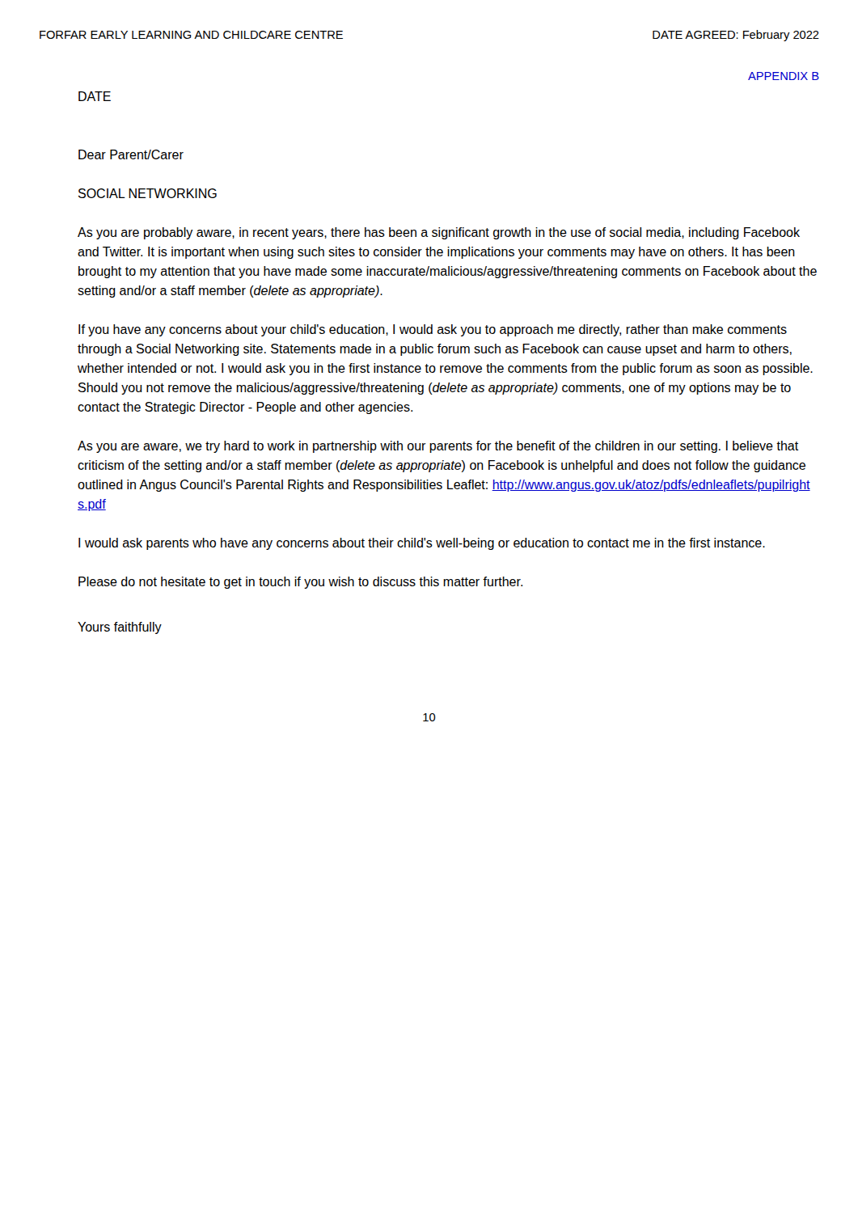FORFAR EARLY LEARNING AND CHILDCARE CENTRE DATE AGREED: February 2022
APPENDIX B
DATE
Dear Parent/Carer
SOCIAL NETWORKING
As you are probably aware, in recent years, there has been a significant growth in the use of social media, including Facebook and Twitter. It is important when using such sites to consider the implications your comments may have on others. It has been brought to my attention that you have made some inaccurate/malicious/aggressive/threatening comments on Facebook about the setting and/or a staff member (delete as appropriate).
If you have any concerns about your child's education, I would ask you to approach me directly, rather than make comments through a Social Networking site. Statements made in a public forum such as Facebook can cause upset and harm to others, whether intended or not. I would ask you in the first instance to remove the comments from the public forum as soon as possible. Should you not remove the malicious/aggressive/threatening (delete as appropriate) comments, one of my options may be to contact the Strategic Director - People and other agencies.
As you are aware, we try hard to work in partnership with our parents for the benefit of the children in our setting. I believe that criticism of the setting and/or a staff member (delete as appropriate) on Facebook is unhelpful and does not follow the guidance outlined in Angus Council's Parental Rights and Responsibilities Leaflet: http://www.angus.gov.uk/atoz/pdfs/ednleaflets/pupilrights.pdf
I would ask parents who have any concerns about their child's well-being or education to contact me in the first instance.
Please do not hesitate to get in touch if you wish to discuss this matter further.
Yours faithfully
10